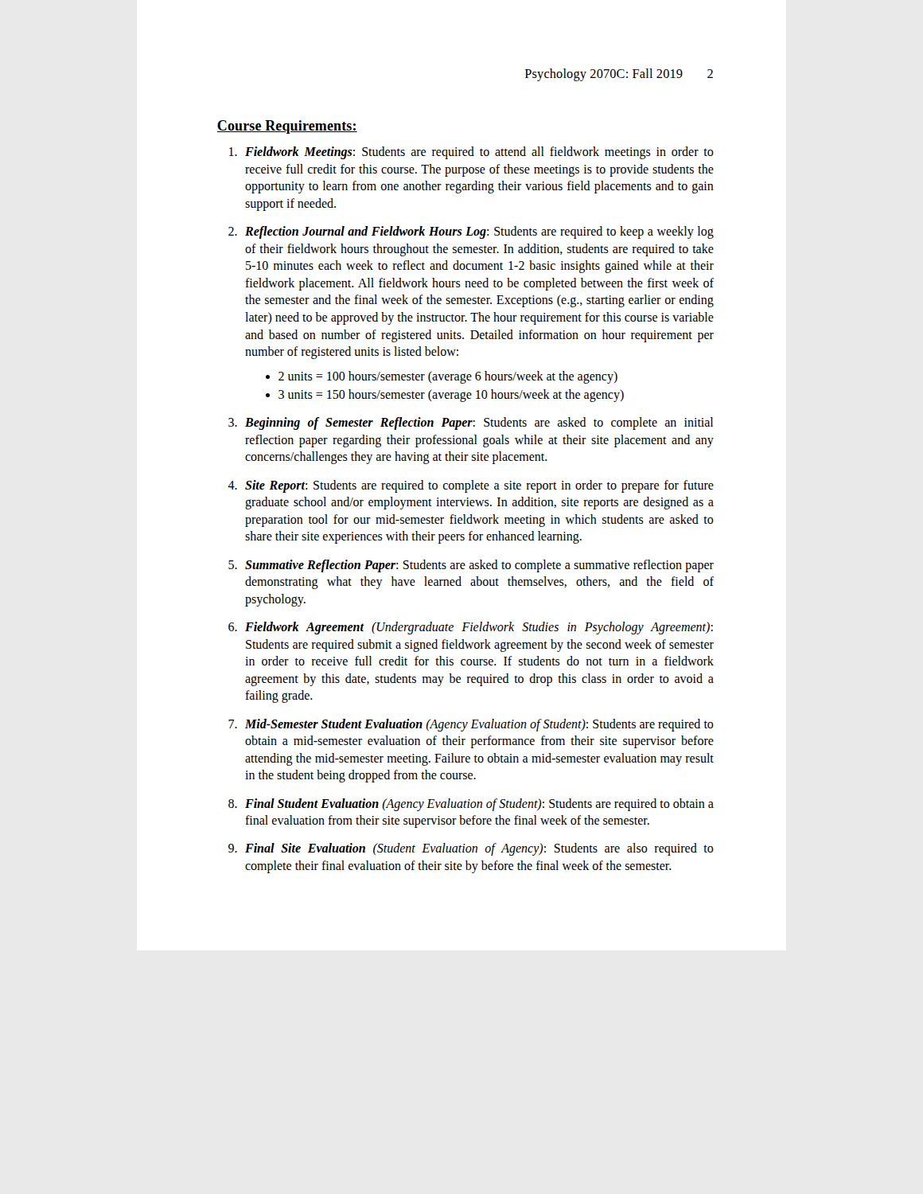Psychology 2070C: Fall 2019 2
Course Requirements:
Fieldwork Meetings: Students are required to attend all fieldwork meetings in order to receive full credit for this course. The purpose of these meetings is to provide students the opportunity to learn from one another regarding their various field placements and to gain support if needed.
Reflection Journal and Fieldwork Hours Log: Students are required to keep a weekly log of their fieldwork hours throughout the semester. In addition, students are required to take 5-10 minutes each week to reflect and document 1-2 basic insights gained while at their fieldwork placement. All fieldwork hours need to be completed between the first week of the semester and the final week of the semester. Exceptions (e.g., starting earlier or ending later) need to be approved by the instructor. The hour requirement for this course is variable and based on number of registered units. Detailed information on hour requirement per number of registered units is listed below:
2 units = 100 hours/semester (average 6 hours/week at the agency)
3 units = 150 hours/semester (average 10 hours/week at the agency)
Beginning of Semester Reflection Paper: Students are asked to complete an initial reflection paper regarding their professional goals while at their site placement and any concerns/challenges they are having at their site placement.
Site Report: Students are required to complete a site report in order to prepare for future graduate school and/or employment interviews. In addition, site reports are designed as a preparation tool for our mid-semester fieldwork meeting in which students are asked to share their site experiences with their peers for enhanced learning.
Summative Reflection Paper: Students are asked to complete a summative reflection paper demonstrating what they have learned about themselves, others, and the field of psychology.
Fieldwork Agreement (Undergraduate Fieldwork Studies in Psychology Agreement): Students are required submit a signed fieldwork agreement by the second week of semester in order to receive full credit for this course. If students do not turn in a fieldwork agreement by this date, students may be required to drop this class in order to avoid a failing grade.
Mid-Semester Student Evaluation (Agency Evaluation of Student): Students are required to obtain a mid-semester evaluation of their performance from their site supervisor before attending the mid-semester meeting. Failure to obtain a mid-semester evaluation may result in the student being dropped from the course.
Final Student Evaluation (Agency Evaluation of Student): Students are required to obtain a final evaluation from their site supervisor before the final week of the semester.
Final Site Evaluation (Student Evaluation of Agency): Students are also required to complete their final evaluation of their site by before the final week of the semester.